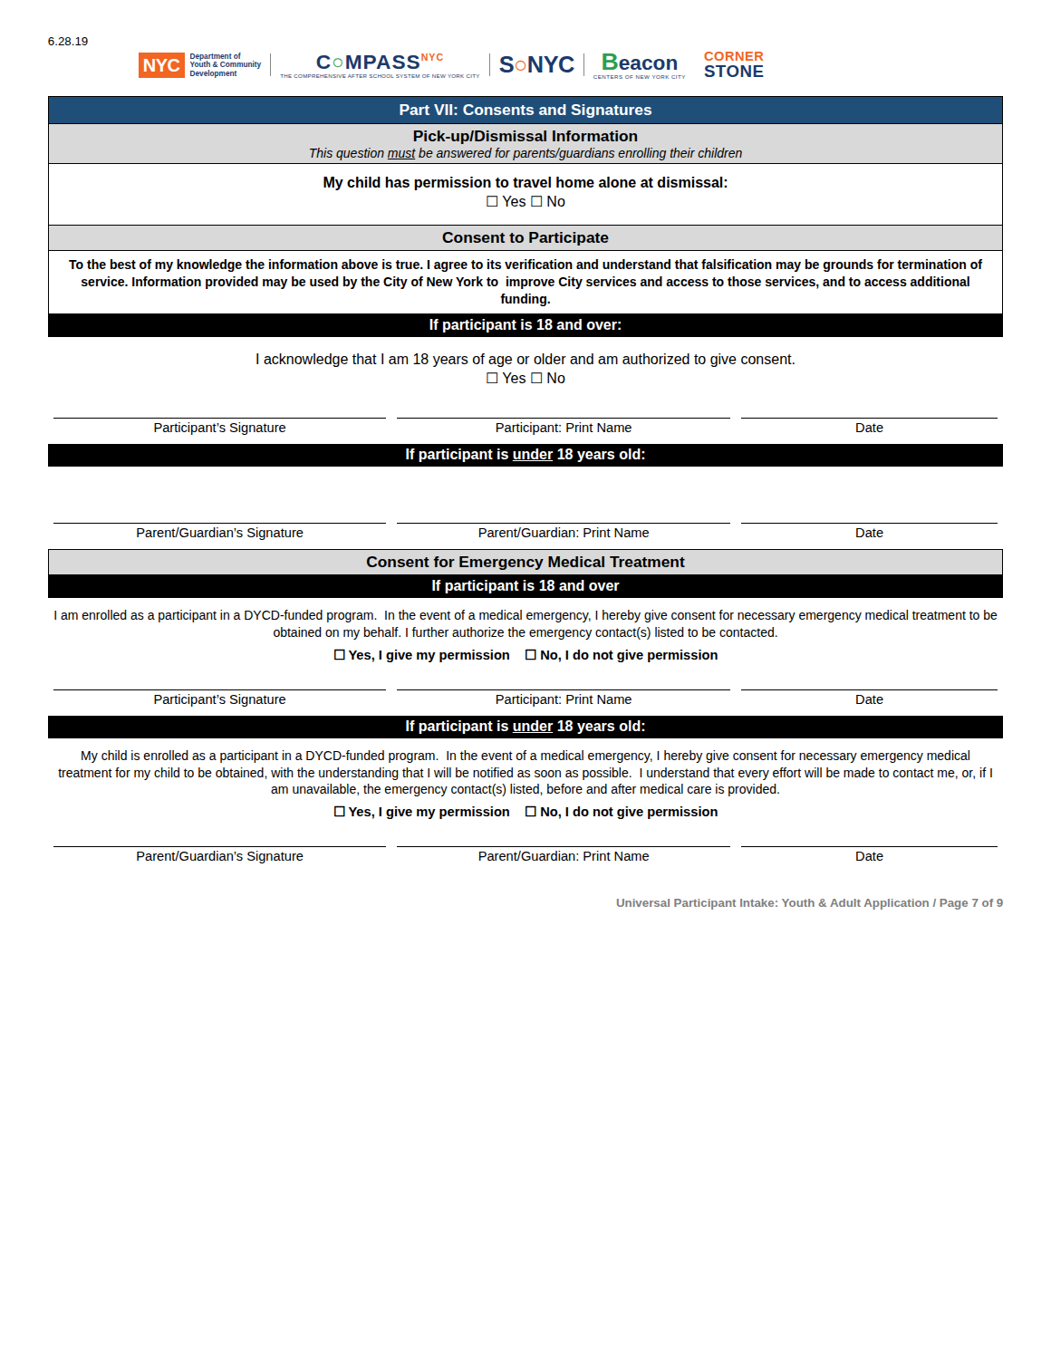6.28.19
NYC
Department of
Youth & Community
Development
C○MPASSNYC
THE COMPREHENSIVE AFTER SCHOOL SYSTEM OF NEW YORK CITY
S○NYC
Beacon
CENTERS OF NEW YORK CITY
CORNER
STONE
Part VII: Consents and Signatures
Pick-up/Dismissal Information This question must be answered for parents/guardians enrolling their children
My child has permission to travel home alone at dismissal:
☐ Yes ☐ No
Consent to Participate
To the best of my knowledge the information above is true. I agree to its verification and understand that falsification may be grounds for termination of service. Information provided may be used by the City of New York to improve City services and access to those services, and to access additional funding.
If participant is 18 and over:
I acknowledge that I am 18 years of age or older and am authorized to give consent.
☐ Yes ☐ No
| Participant’s Signature | Participant: Print Name | Date |
If participant is under 18 years old:
| Parent/Guardian’s Signature | Parent/Guardian: Print Name | Date |
Consent for Emergency Medical Treatment
If participant is 18 and over
I am enrolled as a participant in a DYCD-funded program. In the event of a medical emergency, I hereby give consent for necessary emergency medical treatment to be obtained on my behalf. I further authorize the emergency contact(s) listed to be contacted.
☐ Yes, I give my permission ☐ No, I do not give permission
| Participant’s Signature | Participant: Print Name | Date |
If participant is under 18 years old:
My child is enrolled as a participant in a DYCD-funded program. In the event of a medical emergency, I hereby give consent for necessary emergency medical treatment for my child to be obtained, with the understanding that I will be notified as soon as possible. I understand that every effort will be made to contact me, or, if I am unavailable, the emergency contact(s) listed, before and after medical care is provided.
☐ Yes, I give my permission ☐ No, I do not give permission
| Parent/Guardian’s Signature | Parent/Guardian: Print Name | Date |
Universal Participant Intake: Youth & Adult Application / Page 7 of 9